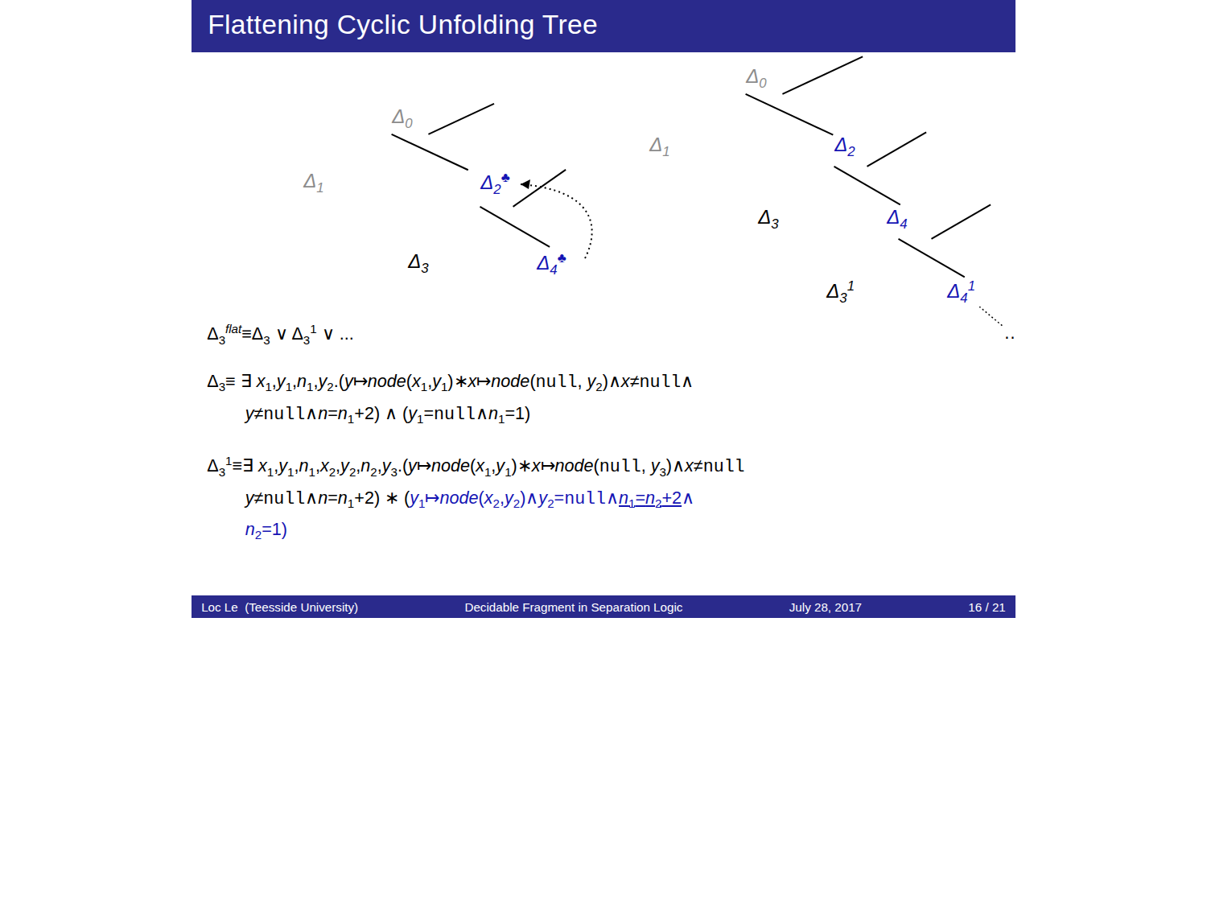Flattening Cyclic Unfolding Tree
Δ0
Δ1
Δ2♣
Δ3
Δ4♣
Δ0
Δ1
Δ2
Δ3
Δ4
Δ31
Δ41
…
Δ3flat≡Δ3 ∨ Δ31 ∨ ...
Δ3≡ ∃ x1,y1,n1,y2.(y↦node(x1,y1)∗x↦node(null, y2)∧x≠null∧ y≠null∧n=n1+2) ∧ (y1=null∧n1=1)
Δ31≡∃ x1,y1,n1,x2,y2,n2,y3.(y↦node(x1,y1)∗x↦node(null, y3)∧x≠null y≠null∧n=n1+2) ∗ (y1↦node(x2,y2)∧y2=null∧n1=n2+2∧ n2=1)
Loc Le (Teesside University) Decidable Fragment in Separation Logic July 28, 2017 16 / 21